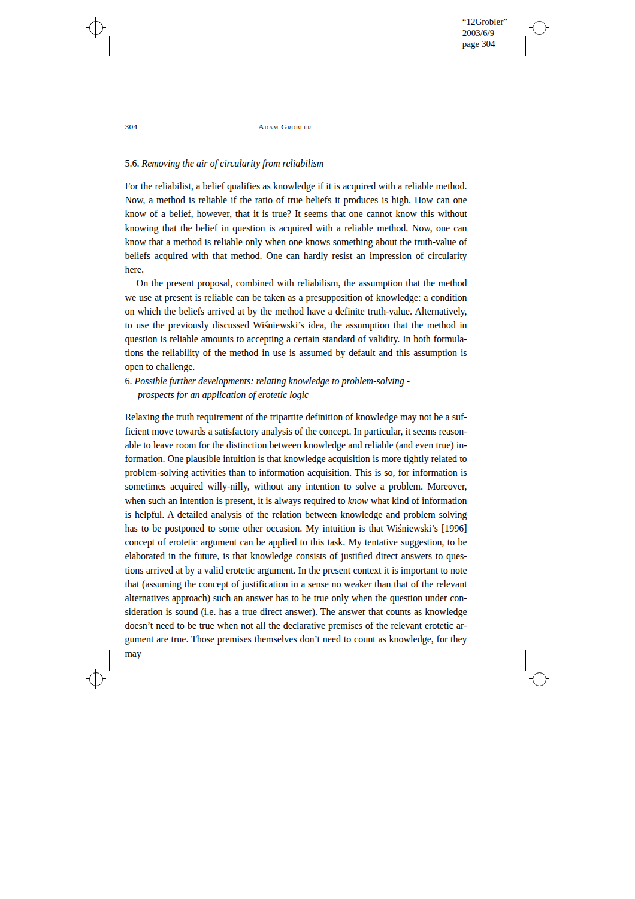“12Grobler”
2003/6/9
page 304
304 Adam Grobler
5.6. Removing the air of circularity from reliabilism
For the reliabilist, a belief qualifies as knowledge if it is acquired with a reliable method. Now, a method is reliable if the ratio of true beliefs it produces is high. How can one know of a belief, however, that it is true? It seems that one cannot know this without knowing that the belief in question is acquired with a reliable method. Now, one can know that a method is reliable only when one knows something about the truth-value of beliefs acquired with that method. One can hardly resist an impression of circularity here.
On the present proposal, combined with reliabilism, the assumption that the method we use at present is reliable can be taken as a presupposition of knowledge: a condition on which the beliefs arrived at by the method have a definite truth-value. Alternatively, to use the previously discussed Wiśniewski’s idea, the assumption that the method in question is reliable amounts to accepting a certain standard of validity. In both formulations the reliability of the method in use is assumed by default and this assumption is open to challenge.
6. Possible further developments: relating knowledge to problem-solving -prospects for an application of erotetic logic
Relaxing the truth requirement of the tripartite definition of knowledge may not be a sufficient move towards a satisfactory analysis of the concept. In particular, it seems reasonable to leave room for the distinction between knowledge and reliable (and even true) information. One plausible intuition is that knowledge acquisition is more tightly related to problem-solving activities than to information acquisition. This is so, for information is sometimes acquired willy-nilly, without any intention to solve a problem. Moreover, when such an intention is present, it is always required to know what kind of information is helpful. A detailed analysis of the relation between knowledge and problem solving has to be postponed to some other occasion. My intuition is that Wiśniewski’s [1996] concept of erotetic argument can be applied to this task. My tentative suggestion, to be elaborated in the future, is that knowledge consists of justified direct answers to questions arrived at by a valid erotetic argument. In the present context it is important to note that (assuming the concept of justification in a sense no weaker than that of the relevant alternatives approach) such an answer has to be true only when the question under consideration is sound (i.e. has a true direct answer). The answer that counts as knowledge doesn’t need to be true when not all the declarative premises of the relevant erotetic argument are true. Those premises themselves don’t need to count as knowledge, for they may